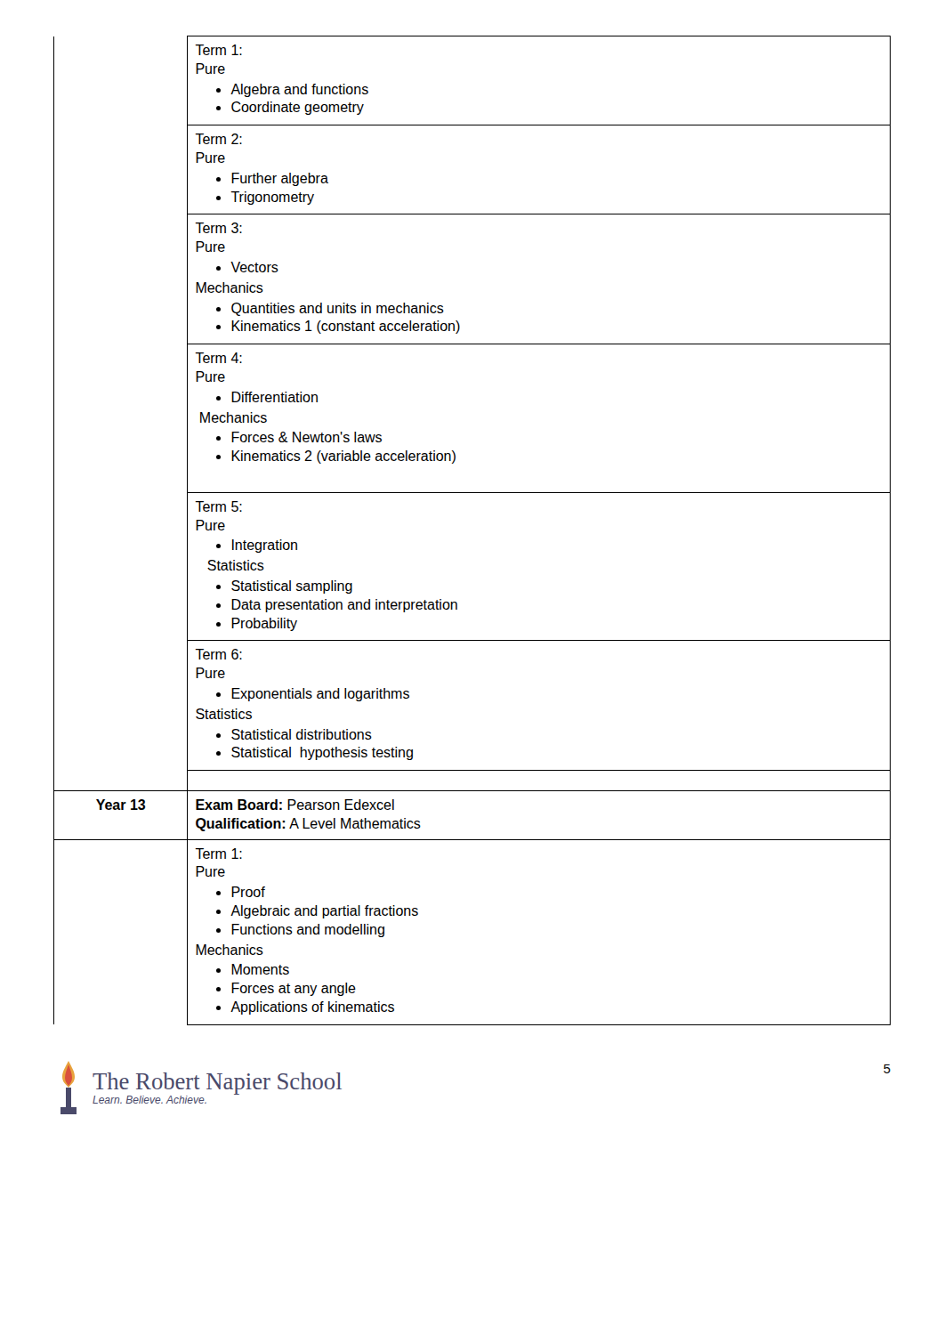| | Term 1: Pure Algebra and functions Coordinate geometry |
| | Term 2: Pure Further algebra Trigonometry |
| | Term 3: Pure Vectors Mechanics Quantities and units in mechanics Kinematics 1 (constant acceleration) |
| | Term 4: Pure Differentiation Mechanics Forces & Newton's laws Kinematics 2 (variable acceleration) |
| | Term 5: Pure Integration Statistics Statistical sampling Data presentation and interpretation Probability |
| | Term 6: Pure Exponentials and logarithms Statistics Statistical distributions Statistical hypothesis testing |
| Year 13 | Exam Board: Pearson Edexcel Qualification: A Level Mathematics |
| | Term 1: Pure Proof Algebraic and partial fractions Functions and modelling Mechanics Moments Forces at any angle Applications of kinematics |
The Robert Napier School
Learn. Believe. Achieve.
5